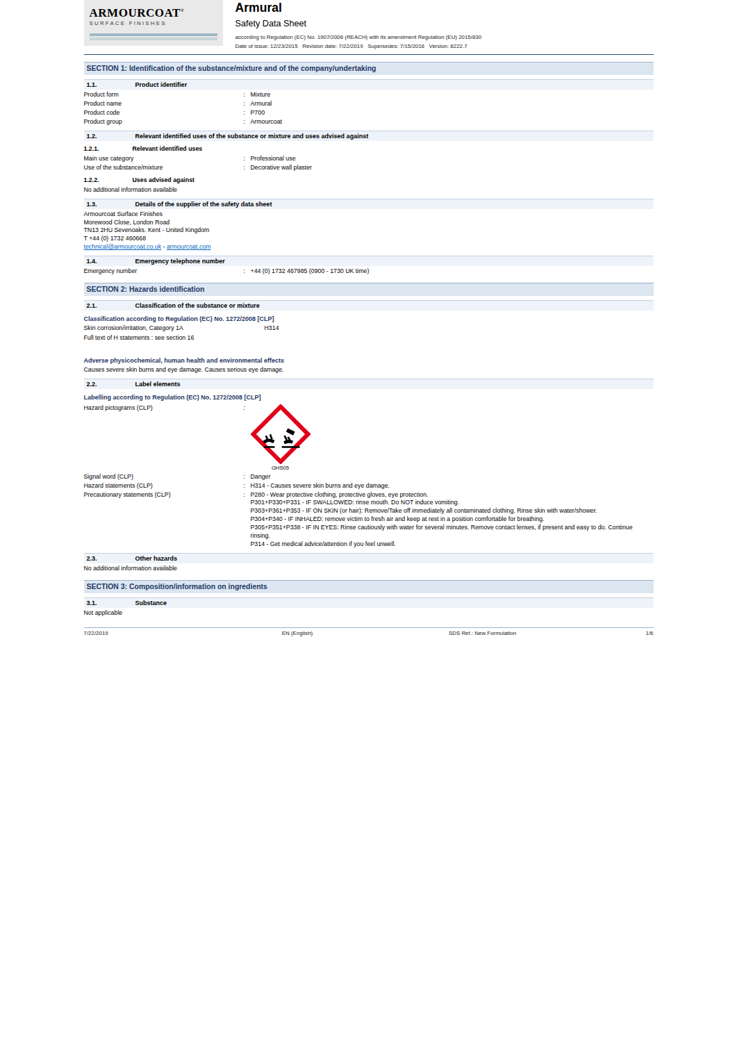ARMOURCOAT®
SURFACE FINISHES
Armural
Safety Data Sheet
according to Regulation (EC) No. 1907/2006 (REACH) with its amendment Regulation (EU) 2015/830
Date of issue: 12/23/2015 Revision date: 7/22/2019 Supersedes: 7/15/2016 Version: 8222.7
SECTION 1: Identification of the substance/mixture and of the company/undertaking
1.1. Product identifier
Product form: Mixture
Product name: Armural
Product code: P700
Product group: Armourcoat
1.2. Relevant identified uses of the substance or mixture and uses advised against
1.2.1. Relevant identified uses
Main use category: Professional use
Use of the substance/mixture: Decorative wall plaster
1.2.2. Uses advised against
No additional information available
1.3. Details of the supplier of the safety data sheet
Armourcoat Surface Finishes
Morewood Close, London Road
TN13 2HU Sevenoaks. Kent - United Kingdom
T +44 (0) 1732 460668
technical@armourcoat.co.uk - armourcoat.com
1.4. Emergency telephone number
Emergency number:+44 (0) 1732 467985 (0900 - 1730 UK time)
SECTION 2: Hazards identification
2.1. Classification of the substance or mixture
Classification according to Regulation (EC) No. 1272/2008 [CLP]
Skin corrosion/irritation, Category 1A H314
Full text of H statements : see section 16
Adverse physicochemical, human health and environmental effects
Causes severe skin burns and eye damage. Causes serious eye damage.
2.2. Label elements
Labelling according to Regulation (EC) No. 1272/2008 [CLP]
Hazard pictograms (CLP):
GHS05
Signal word (CLP): Danger
Hazard statements (CLP): H314 - Causes severe skin burns and eye damage.
Precautionary statements (CLP): P280 - Wear protective clothing, protective gloves, eye protection. P301+P330+P331 - IF SWALLOWED: rinse mouth. Do NOT induce vomiting. P303+P361+P353 - IF ON SKIN (or hair): Remove/Take off immediately all contaminated clothing. Rinse skin with water/shower. P304+P340 - IF INHALED: remove victim to fresh air and keep at rest in a position comfortable for breathing. P305+P351+P338 - IF IN EYES: Rinse cautiously with water for several minutes. Remove contact lenses, if present and easy to do. Continue rinsing. P314 - Get medical advice/attention if you feel unwell.
2.3. Other hazards
No additional information available
SECTION 3: Composition/information on ingredients
3.1. Substance
Not applicable
7/22/2019
EN (English)
SDS Ref.: New Formulation
1/6